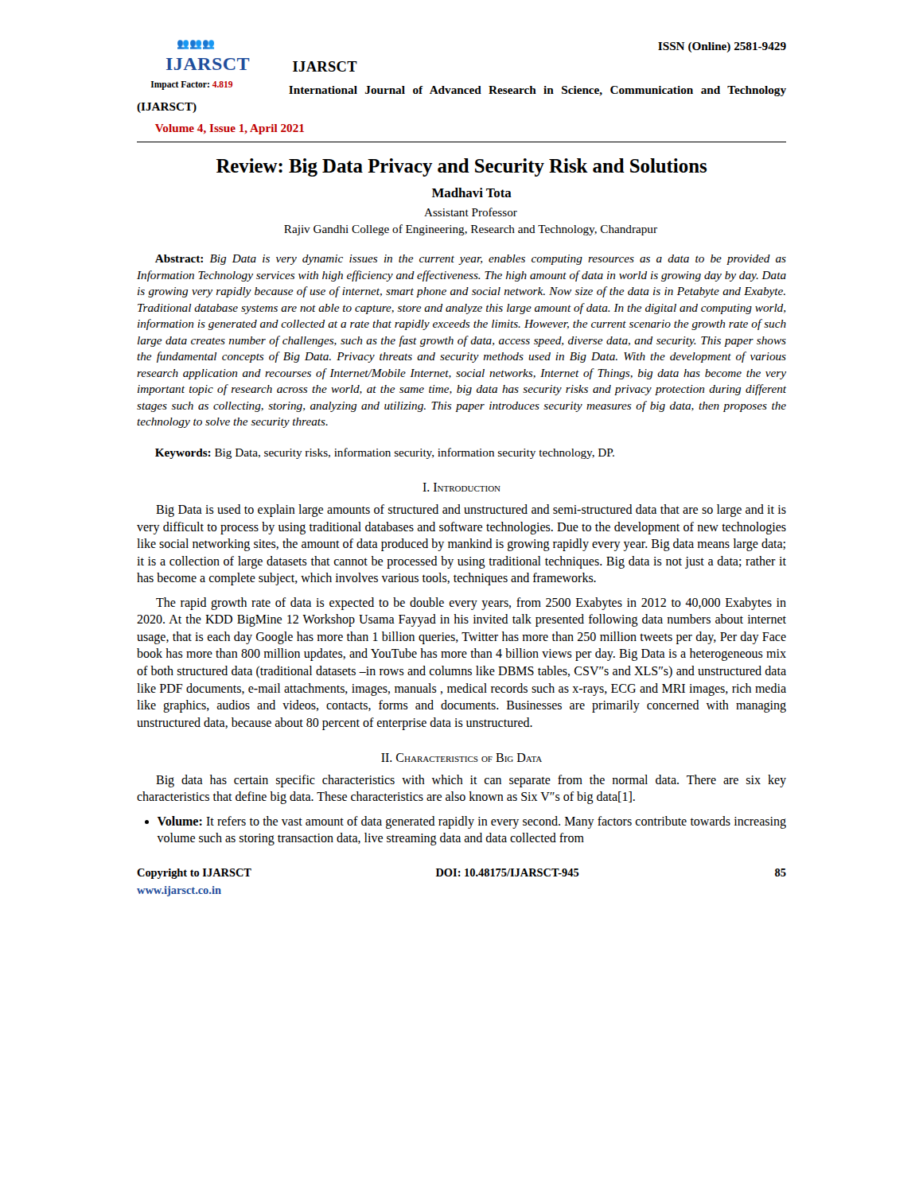👥👥👥
IJARSCT
Impact Factor: 4.819
ISSN (Online) 2581-9429
IJARSCT
International Journal of Advanced Research in Science, Communication and Technology (IJARSCT)
Volume 4, Issue 1, April 2021
Review: Big Data Privacy and Security Risk and Solutions
Madhavi Tota
Assistant Professor
Rajiv Gandhi College of Engineering, Research and Technology, Chandrapur
Abstract: Big Data is very dynamic issues in the current year, enables computing resources as a data to be provided as Information Technology services with high efficiency and effectiveness. The high amount of data in world is growing day by day. Data is growing very rapidly because of use of internet, smart phone and social network. Now size of the data is in Petabyte and Exabyte. Traditional database systems are not able to capture, store and analyze this large amount of data. In the digital and computing world, information is generated and collected at a rate that rapidly exceeds the limits. However, the current scenario the growth rate of such large data creates number of challenges, such as the fast growth of data, access speed, diverse data, and security. This paper shows the fundamental concepts of Big Data. Privacy threats and security methods used in Big Data. With the development of various research application and recourses of Internet/Mobile Internet, social networks, Internet of Things, big data has become the very important topic of research across the world, at the same time, big data has security risks and privacy protection during different stages such as collecting, storing, analyzing and utilizing. This paper introduces security measures of big data, then proposes the technology to solve the security threats.
Keywords: Big Data, security risks, information security, information security technology, DP.
I. Introduction
Big Data is used to explain large amounts of structured and unstructured and semi-structured data that are so large and it is very difficult to process by using traditional databases and software technologies. Due to the development of new technologies like social networking sites, the amount of data produced by mankind is growing rapidly every year. Big data means large data; it is a collection of large datasets that cannot be processed by using traditional techniques. Big data is not just a data; rather it has become a complete subject, which involves various tools, techniques and frameworks.
The rapid growth rate of data is expected to be double every years, from 2500 Exabytes in 2012 to 40,000 Exabytes in 2020. At the KDD BigMine 12 Workshop Usama Fayyad in his invited talk presented following data numbers about internet usage, that is each day Google has more than 1 billion queries, Twitter has more than 250 million tweets per day, Per day Face book has more than 800 million updates, and YouTube has more than 4 billion views per day. Big Data is a heterogeneous mix of both structured data (traditional datasets –in rows and columns like DBMS tables, CSV″s and XLS″s) and unstructured data like PDF documents, e-mail attachments, images, manuals , medical records such as x-rays, ECG and MRI images, rich media like graphics, audios and videos, contacts, forms and documents. Businesses are primarily concerned with managing unstructured data, because about 80 percent of enterprise data is unstructured.
II. Characteristics of Big Data
Big data has certain specific characteristics with which it can separate from the normal data. There are six key characteristics that define big data. These characteristics are also known as Six V″s of big data[1].
Volume: It refers to the vast amount of data generated rapidly in every second. Many factors contribute towards increasing volume such as storing transaction data, live streaming data and data collected from
Copyright to IJARSCT www.ijarsct.co.in
DOI: 10.48175/IJARSCT-945
85